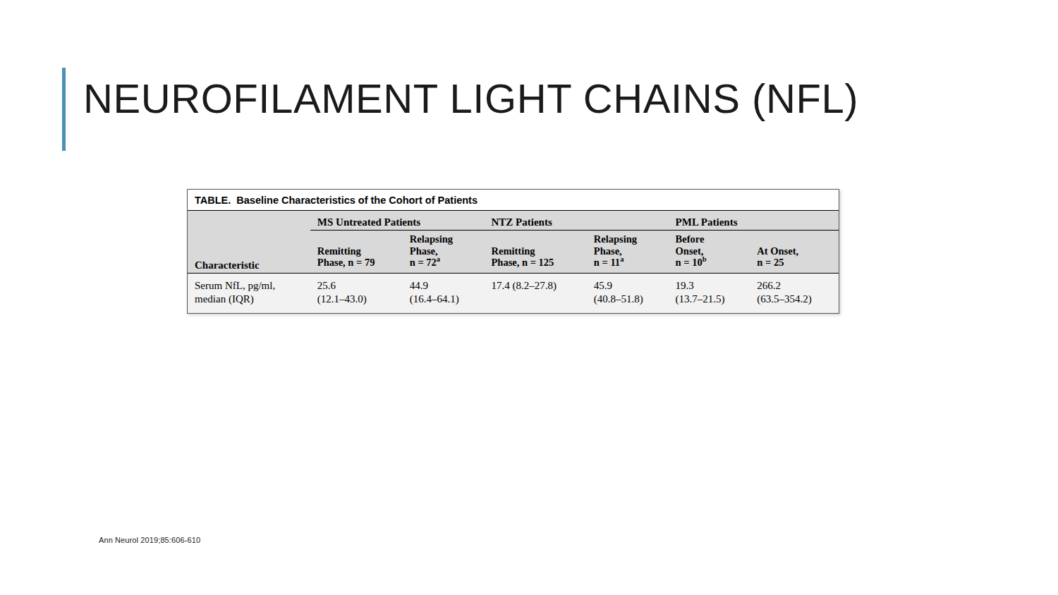Neurofilament Light Chains (NfL)
TABLE. Baseline Characteristics of the Cohort of Patients
| Characteristic | MS Untreated Patients | NTZ Patients | PML Patients |
| --- | --- | --- | --- |
| Remitting Phase, n = 79 | Relapsing Phase, n = 72 a | Remitting Phase, n = 125 | Relapsing Phase, n = 11 a | Before Onset, n = 10 b | At Onset, n = 25 |
| Serum NfL, pg/ml, median (IQR) | 25.6 (12.1–43.0) | 44.9 (16.4–64.1) | 17.4 (8.2–27.8) | 45.9 (40.8–51.8) | 19.3 (13.7–21.5) | 266.2 (63.5–354.2) |
Ann Neurol 2019;85:606-610